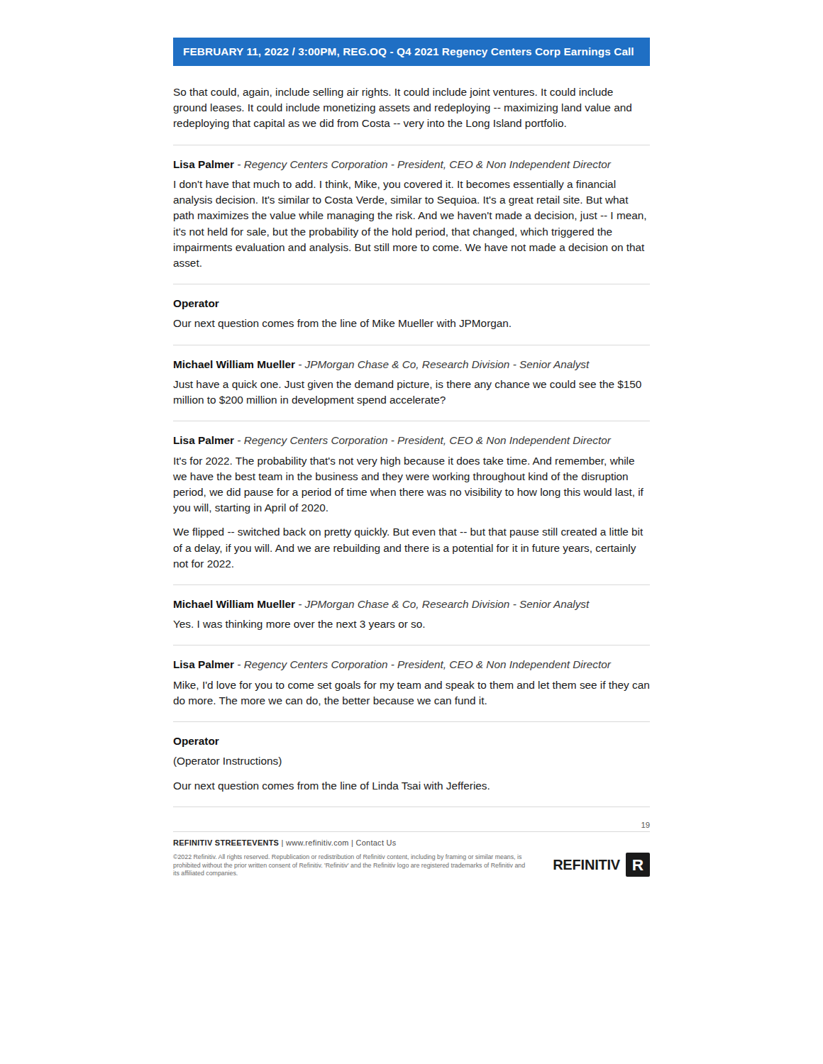FEBRUARY 11, 2022 / 3:00PM, REG.OQ - Q4 2021 Regency Centers Corp Earnings Call
So that could, again, include selling air rights. It could include joint ventures. It could include ground leases. It could include monetizing assets and redeploying -- maximizing land value and redeploying that capital as we did from Costa -- very into the Long Island portfolio.
Lisa Palmer - Regency Centers Corporation - President, CEO & Non Independent Director
I don't have that much to add. I think, Mike, you covered it. It becomes essentially a financial analysis decision. It's similar to Costa Verde, similar to Sequioa. It's a great retail site. But what path maximizes the value while managing the risk. And we haven't made a decision, just -- I mean, it's not held for sale, but the probability of the hold period, that changed, which triggered the impairments evaluation and analysis. But still more to come. We have not made a decision on that asset.
Operator
Our next question comes from the line of Mike Mueller with JPMorgan.
Michael William Mueller - JPMorgan Chase & Co, Research Division - Senior Analyst
Just have a quick one. Just given the demand picture, is there any chance we could see the $150 million to $200 million in development spend accelerate?
Lisa Palmer - Regency Centers Corporation - President, CEO & Non Independent Director
It's for 2022. The probability that's not very high because it does take time. And remember, while we have the best team in the business and they were working throughout kind of the disruption period, we did pause for a period of time when there was no visibility to how long this would last, if you will, starting in April of 2020.
We flipped -- switched back on pretty quickly. But even that -- but that pause still created a little bit of a delay, if you will. And we are rebuilding and there is a potential for it in future years, certainly not for 2022.
Michael William Mueller - JPMorgan Chase & Co, Research Division - Senior Analyst
Yes. I was thinking more over the next 3 years or so.
Lisa Palmer - Regency Centers Corporation - President, CEO & Non Independent Director
Mike, I'd love for you to come set goals for my team and speak to them and let them see if they can do more. The more we can do, the better because we can fund it.
Operator
(Operator Instructions)
Our next question comes from the line of Linda Tsai with Jefferies.
19
REFINITIV STREETEVENTS | www.refinitiv.com | Contact Us
©2022 Refinitiv. All rights reserved. Republication or redistribution of Refinitiv content, including by framing or similar means, is prohibited without the prior written consent of Refinitiv. 'Refinitiv' and the Refinitiv logo are registered trademarks of Refinitiv and its affiliated companies.
REFINITIV R